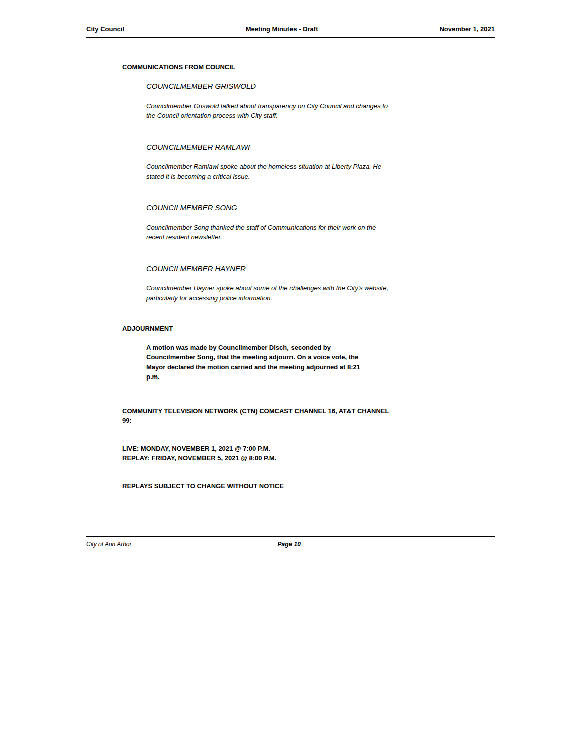City Council Meeting Minutes - Draft November 1, 2021
COMMUNICATIONS FROM COUNCIL
COUNCILMEMBER GRISWOLD
Councilmember Griswold talked about transparency on City Council and changes to the Council orientation process with City staff.
COUNCILMEMBER RAMLAWI
Councilmember Ramlawi spoke about the homeless situation at Liberty Plaza. He stated it is becoming a critical issue.
COUNCILMEMBER SONG
Councilmember Song thanked the staff of Communications for their work on the recent resident newsletter.
COUNCILMEMBER HAYNER
Councilmember Hayner spoke about some of the challenges with the City's website, particularly for accessing police information.
ADJOURNMENT
A motion was made by Councilmember Disch, seconded by Councilmember Song, that the meeting adjourn. On a voice vote, the Mayor declared the motion carried and the meeting adjourned at 8:21 p.m.
COMMUNITY TELEVISION NETWORK (CTN) COMCAST CHANNEL 16, AT&T CHANNEL 99:
LIVE: MONDAY, NOVEMBER 1, 2021 @ 7:00 P.M.
REPLAY: FRIDAY, NOVEMBER 5, 2021 @ 8:00 P.M.
REPLAYS SUBJECT TO CHANGE WITHOUT NOTICE
City of Ann Arbor Page 10